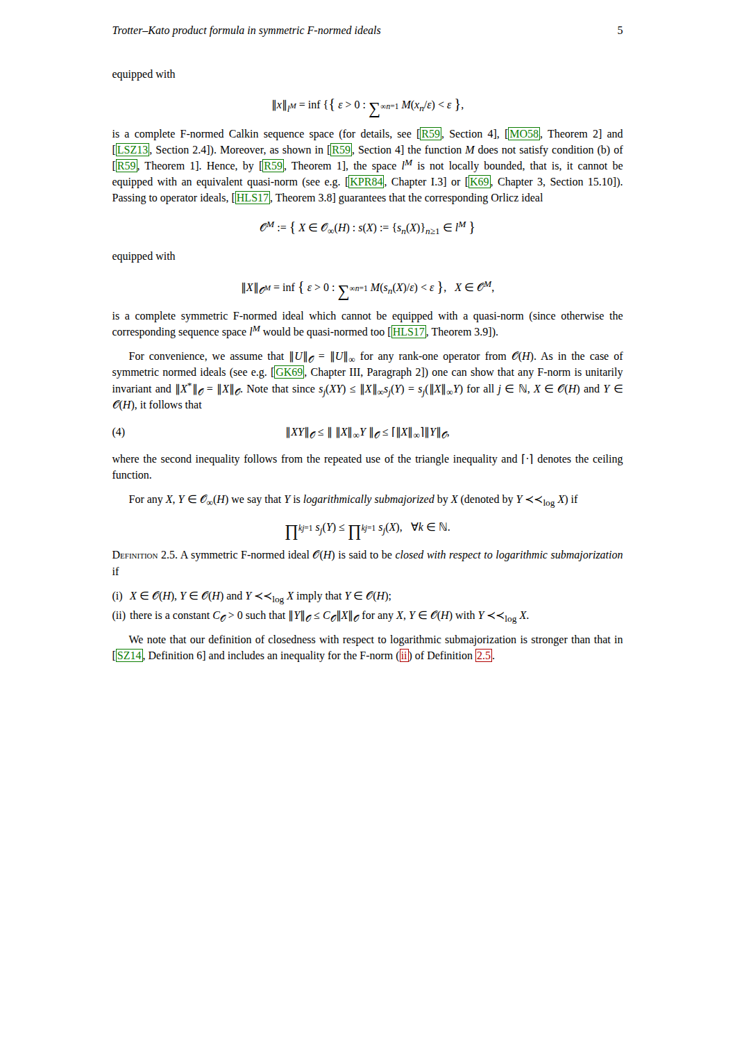Trotter–Kato product formula in symmetric F-normed ideals 5
equipped with
∥x∥lM = inf {{ ε > 0 : ∑∞n=1 M(xn/ε) < ε },
is a complete F-normed Calkin sequence space (for details, see [R59, Section 4], [MO58, Theorem 2] and [LSZ13, Section 2.4]). Moreover, as shown in [R59, Section 4] the function M does not satisfy condition (b) of [R59, Theorem 1]. Hence, by [R59, Theorem 1], the space lM is not locally bounded, that is, it cannot be equipped with an equivalent quasi-norm (see e.g. [KPR84, Chapter I.3] or [K69, Chapter 3, Section 15.10]). Passing to operator ideals, [HLS17, Theorem 3.8] guarantees that the corresponding Orlicz ideal
𝒪M := { X ∈ 𝒪∞(H) : s(X) := {sn(X)}n≥1 ∈ lM }
equipped with
∥X∥𝒪M = inf { ε > 0 : ∑∞n=1 M(sn(X)/ε) < ε }, X ∈ 𝒪M,
is a complete symmetric F-normed ideal which cannot be equipped with a quasi-norm (since otherwise the corresponding sequence space lM would be quasi-normed too [HLS17, Theorem 3.9]).
For convenience, we assume that ∥U∥𝒪 = ∥U∥∞ for any rank-one operator from 𝒪(H). As in the case of symmetric normed ideals (see e.g. [GK69, Chapter III, Paragraph 2]) one can show that any F-norm is unitarily invariant and ∥X*∥𝒪 = ∥X∥𝒪. Note that since sj(XY) ≤ ∥X∥∞sj(Y) = sj(∥X∥∞Y) for all j ∈ ℕ, X ∈ 𝒪(H) and Y ∈ 𝒪(H), it follows that
(4) ∥XY∥𝒪 ≤ ∥ ∥X∥∞Y ∥𝒪 ≤ ⌈∥X∥∞⌉∥Y∥𝒪, (4)
where the second inequality follows from the repeated use of the triangle inequality and ⌈·⌉ denotes the ceiling function.
For any X, Y ∈ 𝒪∞(H) we say that Y is logarithmically submajorized by X (denoted by Y ≺≺log X) if
∏kj=1 sj(Y) ≤ ∏kj=1 sj(X), ∀k ∈ ℕ.
Definition 2.5. A symmetric F-normed ideal 𝒪(H) is said to be closed with respect to logarithmic submajorization if
(i) X ∈ 𝒪(H), Y ∈ 𝒪(H) and Y ≺≺log X imply that Y ∈ 𝒪(H);
(ii) there is a constant C𝒪 > 0 such that ∥Y∥𝒪 ≤ C𝒪∥X∥𝒪 for any X, Y ∈ 𝒪(H) with Y ≺≺log X.
We note that our definition of closedness with respect to logarithmic submajorization is stronger than that in [SZ14, Definition 6] and includes an inequality for the F-norm (ii) of Definition 2.5.